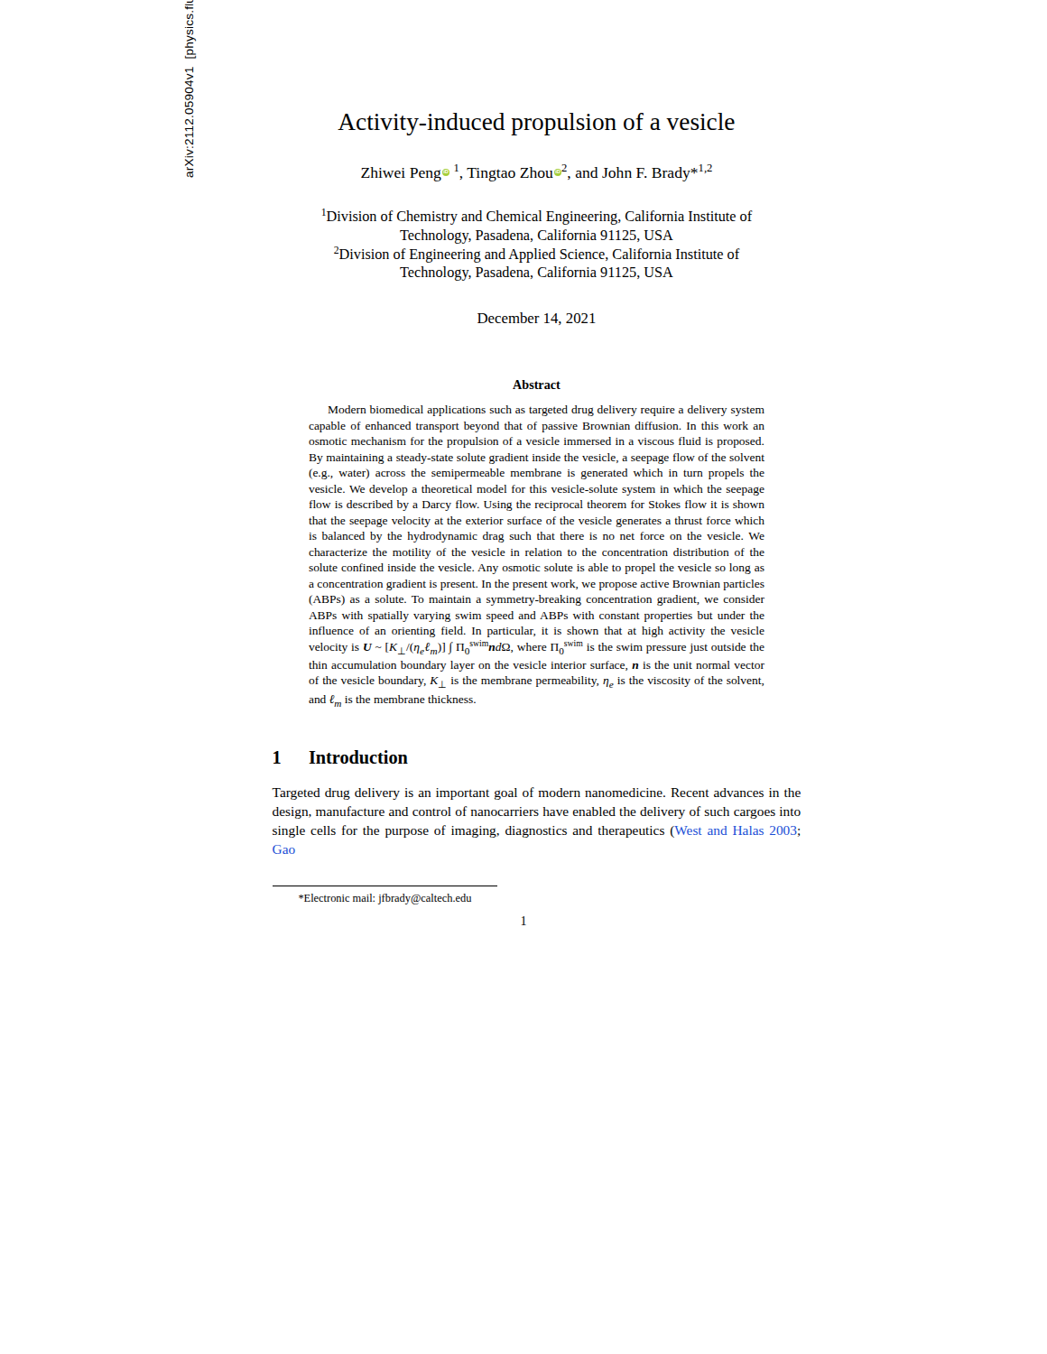arXiv:2112.05904v1 [physics.flu-dyn] 11 Dec 2021
Activity-induced propulsion of a vesicle
Zhiwei Peng 1, Tingtao Zhou2, and John F. Brady*1,2
1Division of Chemistry and Chemical Engineering, California Institute of
Technology, Pasadena, California 91125, USA
2Division of Engineering and Applied Science, California Institute of
Technology, Pasadena, California 91125, USA
December 14, 2021
Abstract
Modern biomedical applications such as targeted drug delivery require a delivery system capable of enhanced transport beyond that of passive Brownian diffusion. In this work an osmotic mechanism for the propulsion of a vesicle immersed in a viscous fluid is proposed. By maintaining a steady-state solute gradient inside the vesicle, a seepage flow of the solvent (e.g., water) across the semipermeable membrane is generated which in turn propels the vesicle. We develop a theoretical model for this vesicle-solute system in which the seepage flow is described by a Darcy flow. Using the reciprocal theorem for Stokes flow it is shown that the seepage velocity at the exterior surface of the vesicle generates a thrust force which is balanced by the hydrodynamic drag such that there is no net force on the vesicle. We characterize the motility of the vesicle in relation to the concentration distribution of the solute confined inside the vesicle. Any osmotic solute is able to propel the vesicle so long as a concentration gradient is present. In the present work, we propose active Brownian particles (ABPs) as a solute. To maintain a symmetry-breaking concentration gradient, we consider ABPs with spatially varying swim speed and ABPs with constant properties but under the influence of an orienting field. In particular, it is shown that at high activity the vesicle velocity is U ~ [K⊥/(ηeℓm)] ∫ Π0swimnd Ω, where Π0swim is the swim pressure just outside the thin accumulation boundary layer on the vesicle interior surface, n is the unit normal vector of the vesicle boundary, K⊥ is the membrane permeability, ηe is the viscosity of the solvent, and ℓm is the membrane thickness.
1 Introduction
Targeted drug delivery is an important goal of modern nanomedicine. Recent advances in the design, manufacture and control of nanocarriers have enabled the delivery of such cargoes into single cells for the purpose of imaging, diagnostics and therapeutics (West and Halas 2003; Gao
*Electronic mail: jfbrady@caltech.edu
1